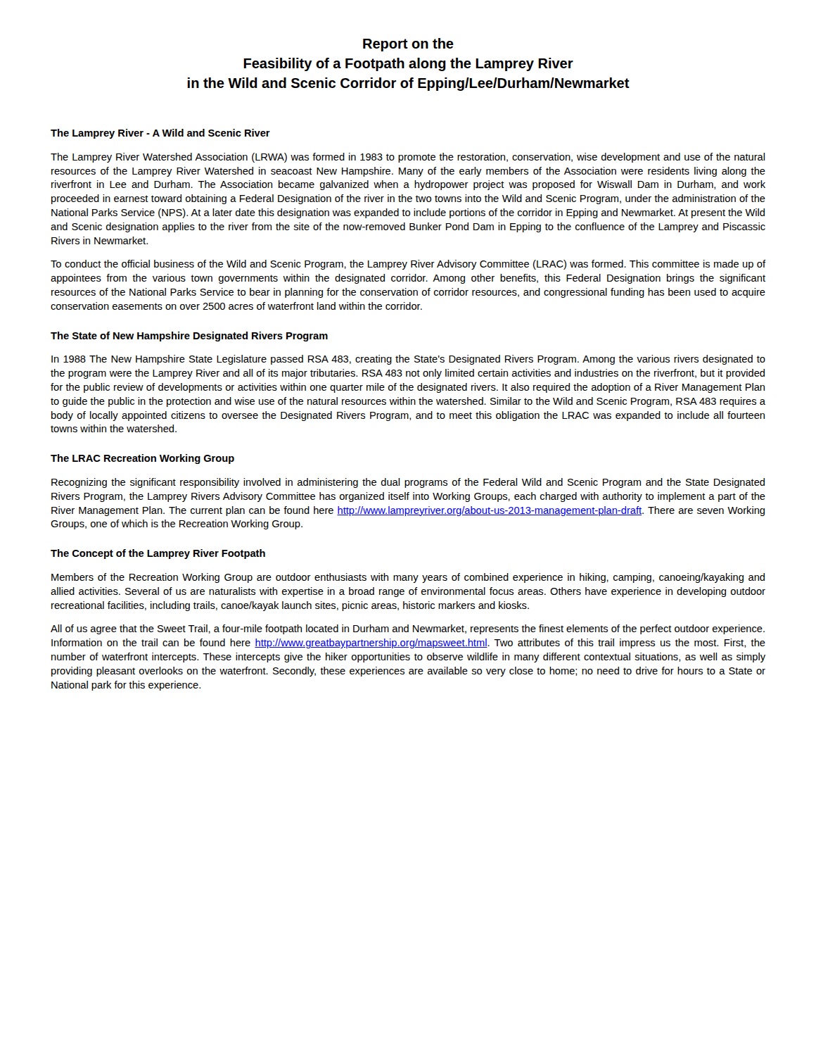Report on the
Feasibility of a Footpath along the Lamprey River
in the Wild and Scenic Corridor of Epping/Lee/Durham/Newmarket
The Lamprey River - A Wild and Scenic River
The Lamprey River Watershed Association (LRWA) was formed in 1983 to promote the restoration, conservation, wise development and use of the natural resources of the Lamprey River Watershed in seacoast New Hampshire. Many of the early members of the Association were residents living along the riverfront in Lee and Durham. The Association became galvanized when a hydropower project was proposed for Wiswall Dam in Durham, and work proceeded in earnest toward obtaining a Federal Designation of the river in the two towns into the Wild and Scenic Program, under the administration of the National Parks Service (NPS). At a later date this designation was expanded to include portions of the corridor in Epping and Newmarket. At present the Wild and Scenic designation applies to the river from the site of the now-removed Bunker Pond Dam in Epping to the confluence of the Lamprey and Piscassic Rivers in Newmarket.
To conduct the official business of the Wild and Scenic Program, the Lamprey River Advisory Committee (LRAC) was formed. This committee is made up of appointees from the various town governments within the designated corridor. Among other benefits, this Federal Designation brings the significant resources of the National Parks Service to bear in planning for the conservation of corridor resources, and congressional funding has been used to acquire conservation easements on over 2500 acres of waterfront land within the corridor.
The State of New Hampshire Designated Rivers Program
In 1988 The New Hampshire State Legislature passed RSA 483, creating the State's Designated Rivers Program. Among the various rivers designated to the program were the Lamprey River and all of its major tributaries. RSA 483 not only limited certain activities and industries on the riverfront, but it provided for the public review of developments or activities within one quarter mile of the designated rivers. It also required the adoption of a River Management Plan to guide the public in the protection and wise use of the natural resources within the watershed. Similar to the Wild and Scenic Program, RSA 483 requires a body of locally appointed citizens to oversee the Designated Rivers Program, and to meet this obligation the LRAC was expanded to include all fourteen towns within the watershed.
The LRAC Recreation Working Group
Recognizing the significant responsibility involved in administering the dual programs of the Federal Wild and Scenic Program and the State Designated Rivers Program, the Lamprey Rivers Advisory Committee has organized itself into Working Groups, each charged with authority to implement a part of the River Management Plan. The current plan can be found here http://www.lampreyriver.org/about-us-2013-management-plan-draft. There are seven Working Groups, one of which is the Recreation Working Group.
The Concept of the Lamprey River Footpath
Members of the Recreation Working Group are outdoor enthusiasts with many years of combined experience in hiking, camping, canoeing/kayaking and allied activities. Several of us are naturalists with expertise in a broad range of environmental focus areas. Others have experience in developing outdoor recreational facilities, including trails, canoe/kayak launch sites, picnic areas, historic markers and kiosks.
All of us agree that the Sweet Trail, a four-mile footpath located in Durham and Newmarket, represents the finest elements of the perfect outdoor experience. Information on the trail can be found here http://www.greatbaypartnership.org/mapsweet.html. Two attributes of this trail impress us the most. First, the number of waterfront intercepts. These intercepts give the hiker opportunities to observe wildlife in many different contextual situations, as well as simply providing pleasant overlooks on the waterfront. Secondly, these experiences are available so very close to home; no need to drive for hours to a State or National park for this experience.